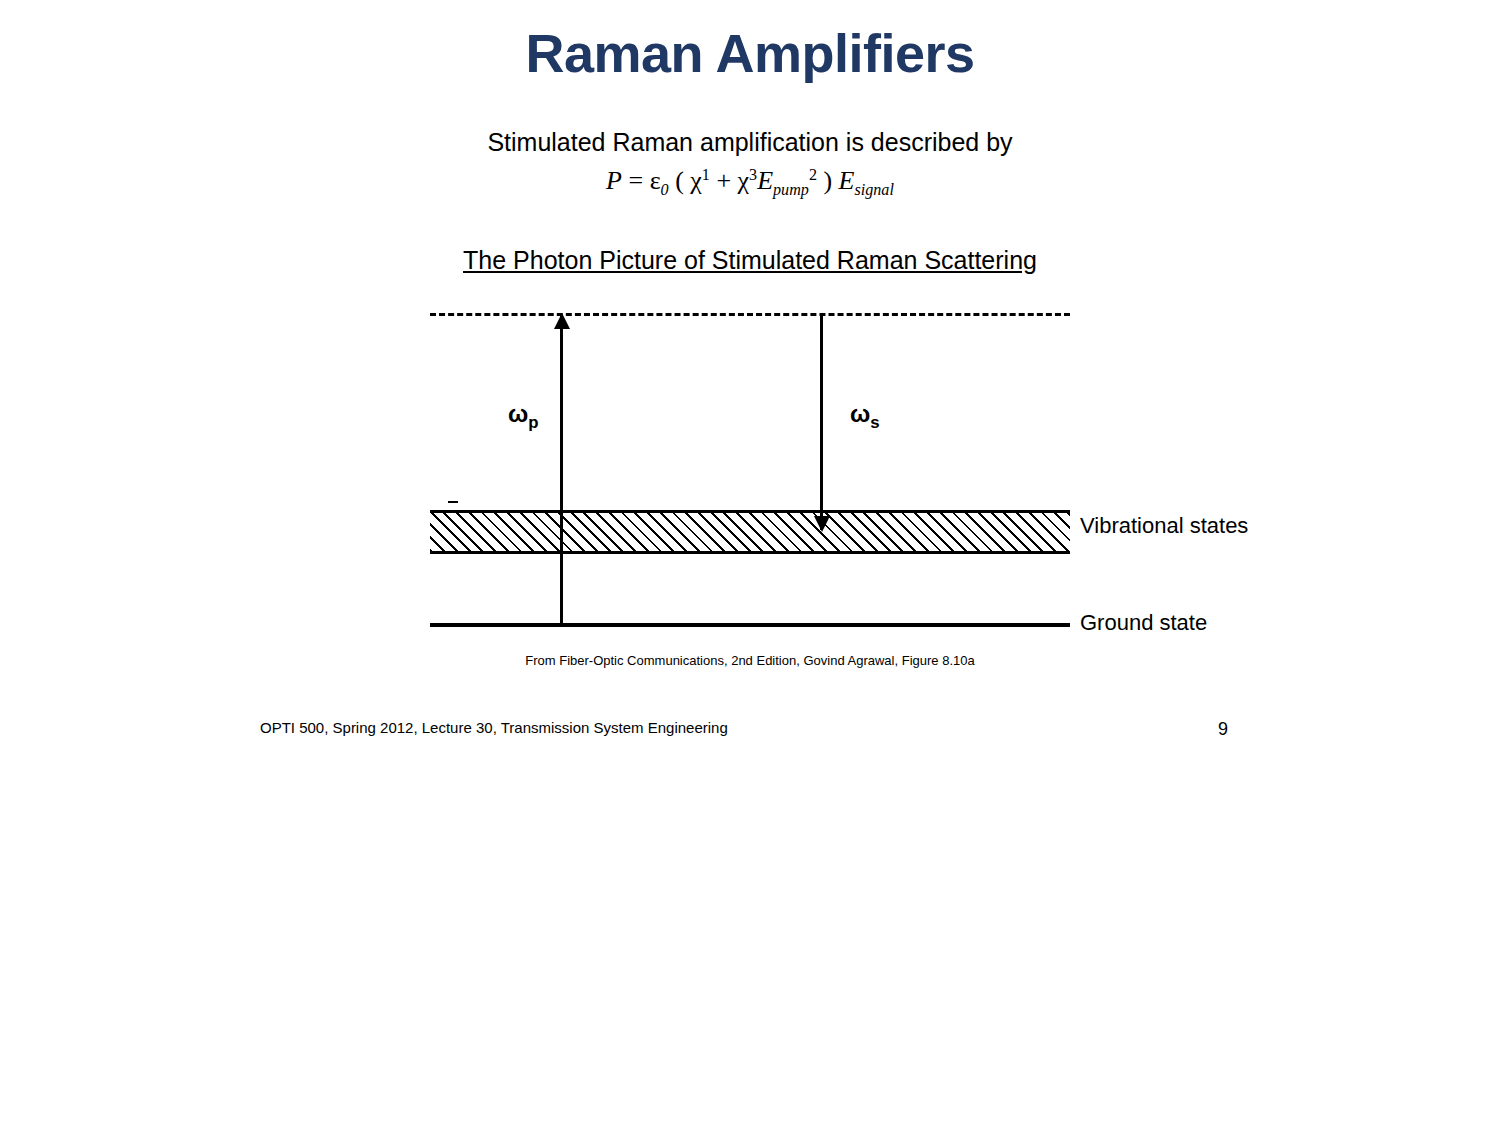Raman Amplifiers
Stimulated Raman amplification is described by
P = ε0 ( χ1 + χ3 Epump 2 ) Esignal
The Photon Picture of Stimulated Raman Scattering
ωp
ωs
Vibrational states
Ground state
From Fiber-Optic Communications, 2nd Edition, Govind Agrawal, Figure 8.10a
OPTI 500, Spring 2012, Lecture 30, Transmission System Engineering
9